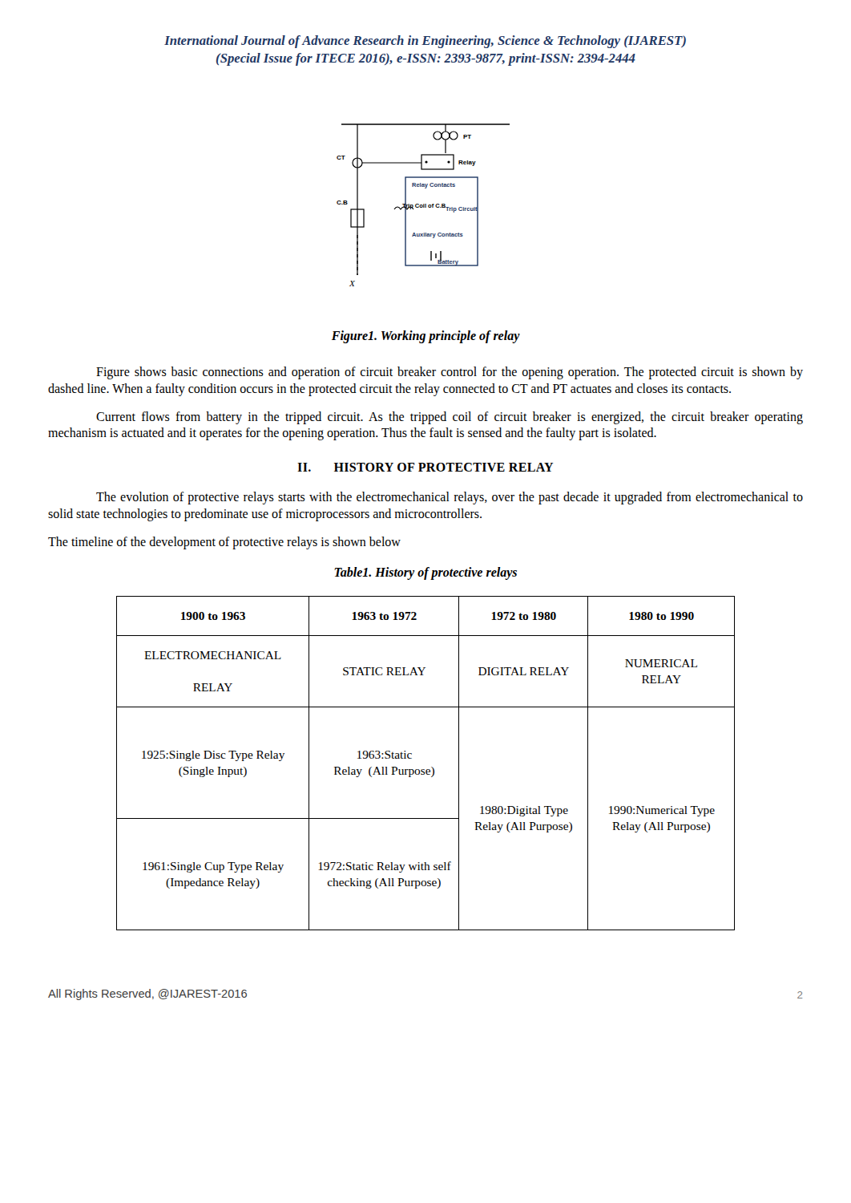International Journal of Advance Research in Engineering, Science & Technology (IJAREST) (Special Issue for ITECE 2016), e-ISSN: 2393-9877, print-ISSN: 2394-2444
PT CT Relay Relay Contacts Trip Circuit Auxilary Contacts Battery C.B Trip Coil of C.B X
Figure1. Working principle of relay
Figure shows basic connections and operation of circuit breaker control for the opening operation. The protected circuit is shown by dashed line. When a faulty condition occurs in the protected circuit the relay connected to CT and PT actuates and closes its contacts.
Current flows from battery in the tripped circuit. As the tripped coil of circuit breaker is energized, the circuit breaker operating mechanism is actuated and it operates for the opening operation. Thus the fault is sensed and the faulty part is isolated.
II. HISTORY OF PROTECTIVE RELAY
The evolution of protective relays starts with the electromechanical relays, over the past decade it upgraded from electromechanical to solid state technologies to predominate use of microprocessors and microcontrollers.
The timeline of the development of protective relays is shown below
Table1. History of protective relays
| 1900 to 1963 | 1963 to 1972 | 1972 to 1980 | 1980 to 1990 |
| --- | --- | --- | --- |
| ELECTROMECHANICAL RELAY | STATIC RELAY | DIGITAL RELAY | NUMERICAL RELAY |
| 1925:Single Disc Type Relay (Single Input) | 1963:Static Relay (All Purpose) | 1980:Digital Type Relay (All Purpose) | 1990:Numerical Type Relay (All Purpose) |
| 1961:Single Cup Type Relay (Impedance Relay) | 1972:Static Relay with self checking (All Purpose) |
All Rights Reserved, @IJAREST-2016
2